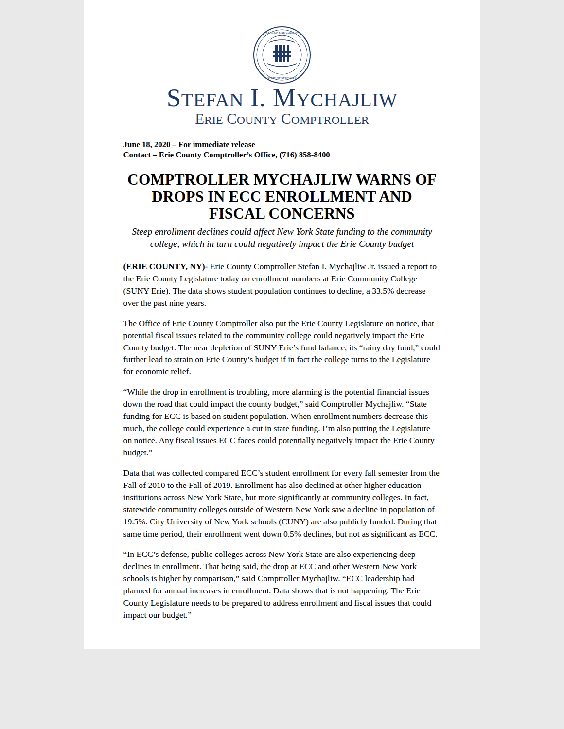SEAL OF ERIE COUNTY STATE OF NEW YORK
STEFAN I. MYCHAJLIW
ERIE COUNTY COMPTROLLER
June 18, 2020 – For immediate release
Contact – Erie County Comptroller’s Office, (716) 858-8400
COMPTROLLER MYCHAJLIW WARNS OF DROPS IN ECC ENROLLMENT AND FISCAL CONCERNS
Steep enrollment declines could affect New York State funding to the community college, which in turn could negatively impact the Erie County budget
(ERIE COUNTY, NY)- Erie County Comptroller Stefan I. Mychajliw Jr. issued a report to the Erie County Legislature today on enrollment numbers at Erie Community College (SUNY Erie). The data shows student population continues to decline, a 33.5% decrease over the past nine years.
The Office of Erie County Comptroller also put the Erie County Legislature on notice, that potential fiscal issues related to the community college could negatively impact the Erie County budget. The near depletion of SUNY Erie’s fund balance, its “rainy day fund,” could further lead to strain on Erie County’s budget if in fact the college turns to the Legislature for economic relief.
“While the drop in enrollment is troubling, more alarming is the potential financial issues down the road that could impact the county budget,” said Comptroller Mychajliw. “State funding for ECC is based on student population. When enrollment numbers decrease this much, the college could experience a cut in state funding. I’m also putting the Legislature on notice. Any fiscal issues ECC faces could potentially negatively impact the Erie County budget.”
Data that was collected compared ECC’s student enrollment for every fall semester from the Fall of 2010 to the Fall of 2019. Enrollment has also declined at other higher education institutions across New York State, but more significantly at community colleges. In fact, statewide community colleges outside of Western New York saw a decline in population of 19.5%. City University of New York schools (CUNY) are also publicly funded. During that same time period, their enrollment went down 0.5% declines, but not as significant as ECC.
“In ECC’s defense, public colleges across New York State are also experiencing deep declines in enrollment. That being said, the drop at ECC and other Western New York schools is higher by comparison,” said Comptroller Mychajliw. “ECC leadership had planned for annual increases in enrollment. Data shows that is not happening. The Erie County Legislature needs to be prepared to address enrollment and fiscal issues that could impact our budget.”